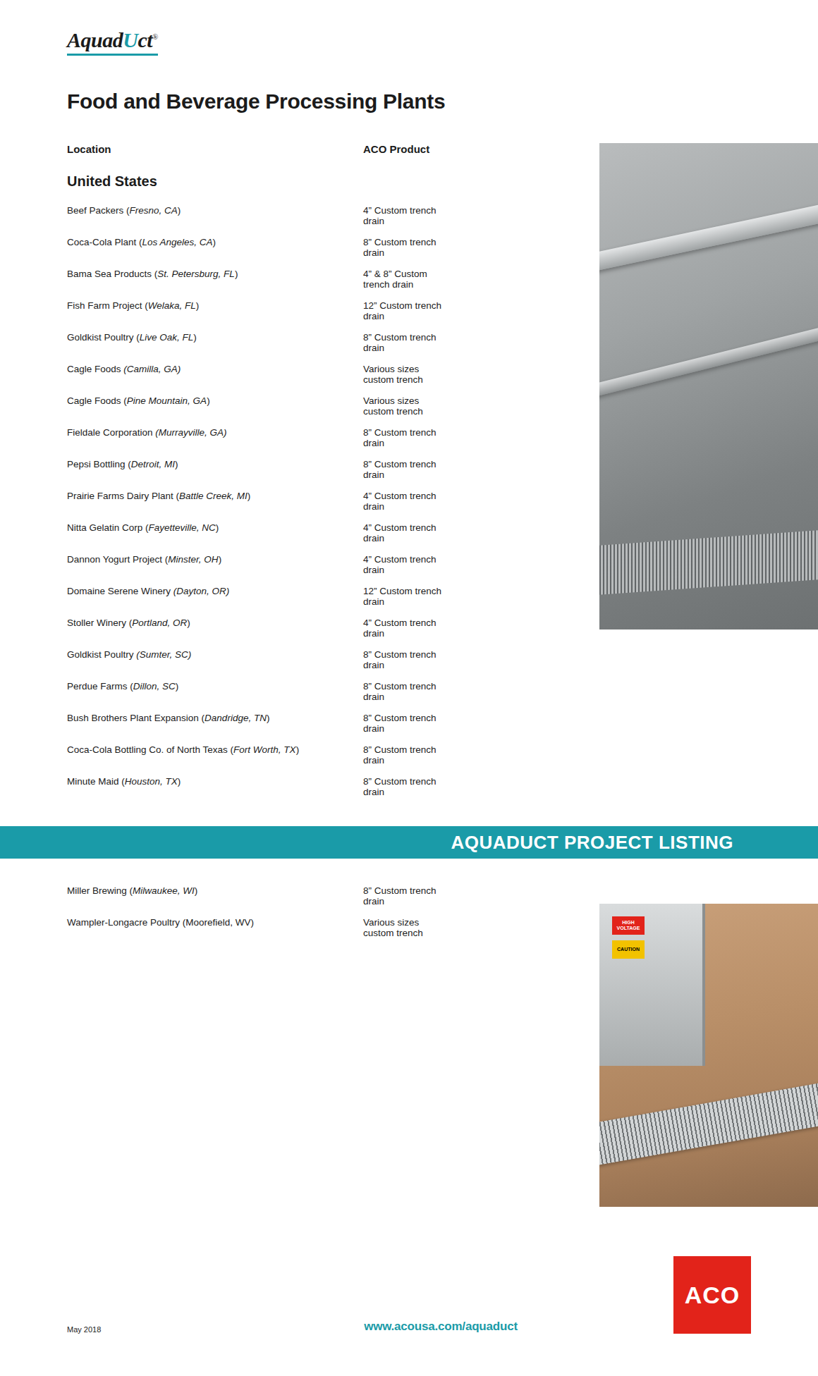AquadUct®
Food and Beverage Processing Plants
Location
ACO Product
United States
| Beef Packers ( Fresno, CA ) | 4” Custom trench drain |
| Coca-Cola Plant ( Los Angeles, CA ) | 8” Custom trench drain |
| Bama Sea Products ( St. Petersburg, FL ) | 4” & 8” Custom trench drain |
| Fish Farm Project ( Welaka, FL ) | 12” Custom trench drain |
| Goldkist Poultry ( Live Oak, FL ) | 8” Custom trench drain |
| Cagle Foods (Camilla, GA) | Various sizes custom trench |
| Cagle Foods ( Pine Mountain, GA ) | Various sizes custom trench |
| Fieldale Corporation (Murrayville, GA) | 8” Custom trench drain |
| Pepsi Bottling ( Detroit, MI ) | 8” Custom trench drain |
| Prairie Farms Dairy Plant ( Battle Creek, MI ) | 4” Custom trench drain |
| Nitta Gelatin Corp ( Fayetteville, NC ) | 4” Custom trench drain |
| Dannon Yogurt Project ( Minster, OH ) | 4” Custom trench drain |
| Domaine Serene Winery (Dayton, OR) | 12” Custom trench drain |
| Stoller Winery ( Portland, OR ) | 4” Custom trench drain |
| Goldkist Poultry (Sumter, SC) | 8” Custom trench drain |
| Perdue Farms ( Dillon, SC ) | 8” Custom trench drain |
| Bush Brothers Plant Expansion ( Dandridge, TN ) | 8” Custom trench drain |
| Coca-Cola Bottling Co. of North Texas ( Fort Worth, TX ) | 8” Custom trench drain |
| Minute Maid ( Houston, TX ) | 8” Custom trench drain |
AQUADUCT PROJECT LISTING
| Miller Brewing ( Milwaukee, WI ) | 8” Custom trench drain |
| Wampler-Longacre Poultry (Moorefield, WV) | Various sizes custom trench |
HIGH
VOLTAGE
CAUTION
May 2018
www.acousa.com/aquaduct
ACO